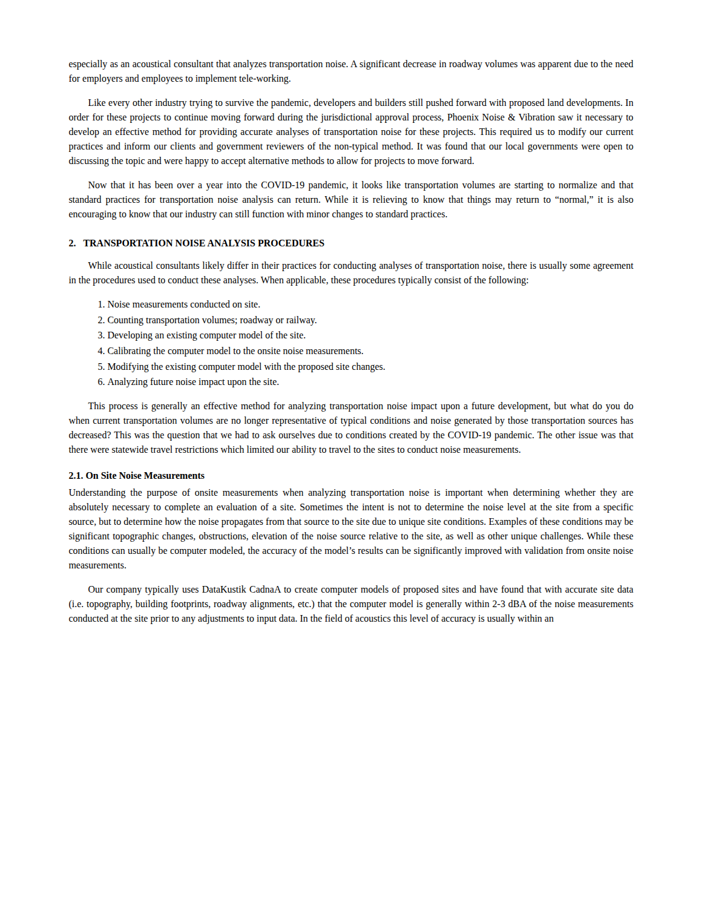especially as an acoustical consultant that analyzes transportation noise. A significant decrease in roadway volumes was apparent due to the need for employers and employees to implement tele-working.
Like every other industry trying to survive the pandemic, developers and builders still pushed forward with proposed land developments. In order for these projects to continue moving forward during the jurisdictional approval process, Phoenix Noise & Vibration saw it necessary to develop an effective method for providing accurate analyses of transportation noise for these projects. This required us to modify our current practices and inform our clients and government reviewers of the non-typical method. It was found that our local governments were open to discussing the topic and were happy to accept alternative methods to allow for projects to move forward.
Now that it has been over a year into the COVID-19 pandemic, it looks like transportation volumes are starting to normalize and that standard practices for transportation noise analysis can return. While it is relieving to know that things may return to “normal,” it is also encouraging to know that our industry can still function with minor changes to standard practices.
2. Transportation Noise Analysis Procedures
While acoustical consultants likely differ in their practices for conducting analyses of transportation noise, there is usually some agreement in the procedures used to conduct these analyses. When applicable, these procedures typically consist of the following:
Noise measurements conducted on site.
Counting transportation volumes; roadway or railway.
Developing an existing computer model of the site.
Calibrating the computer model to the onsite noise measurements.
Modifying the existing computer model with the proposed site changes.
Analyzing future noise impact upon the site.
This process is generally an effective method for analyzing transportation noise impact upon a future development, but what do you do when current transportation volumes are no longer representative of typical conditions and noise generated by those transportation sources has decreased? This was the question that we had to ask ourselves due to conditions created by the COVID-19 pandemic. The other issue was that there were statewide travel restrictions which limited our ability to travel to the sites to conduct noise measurements.
2.1. On Site Noise Measurements
Understanding the purpose of onsite measurements when analyzing transportation noise is important when determining whether they are absolutely necessary to complete an evaluation of a site. Sometimes the intent is not to determine the noise level at the site from a specific source, but to determine how the noise propagates from that source to the site due to unique site conditions. Examples of these conditions may be significant topographic changes, obstructions, elevation of the noise source relative to the site, as well as other unique challenges. While these conditions can usually be computer modeled, the accuracy of the model’s results can be significantly improved with validation from onsite noise measurements.
Our company typically uses DataKustik CadnaA to create computer models of proposed sites and have found that with accurate site data (i.e. topography, building footprints, roadway alignments, etc.) that the computer model is generally within 2-3 dBA of the noise measurements conducted at the site prior to any adjustments to input data. In the field of acoustics this level of accuracy is usually within an